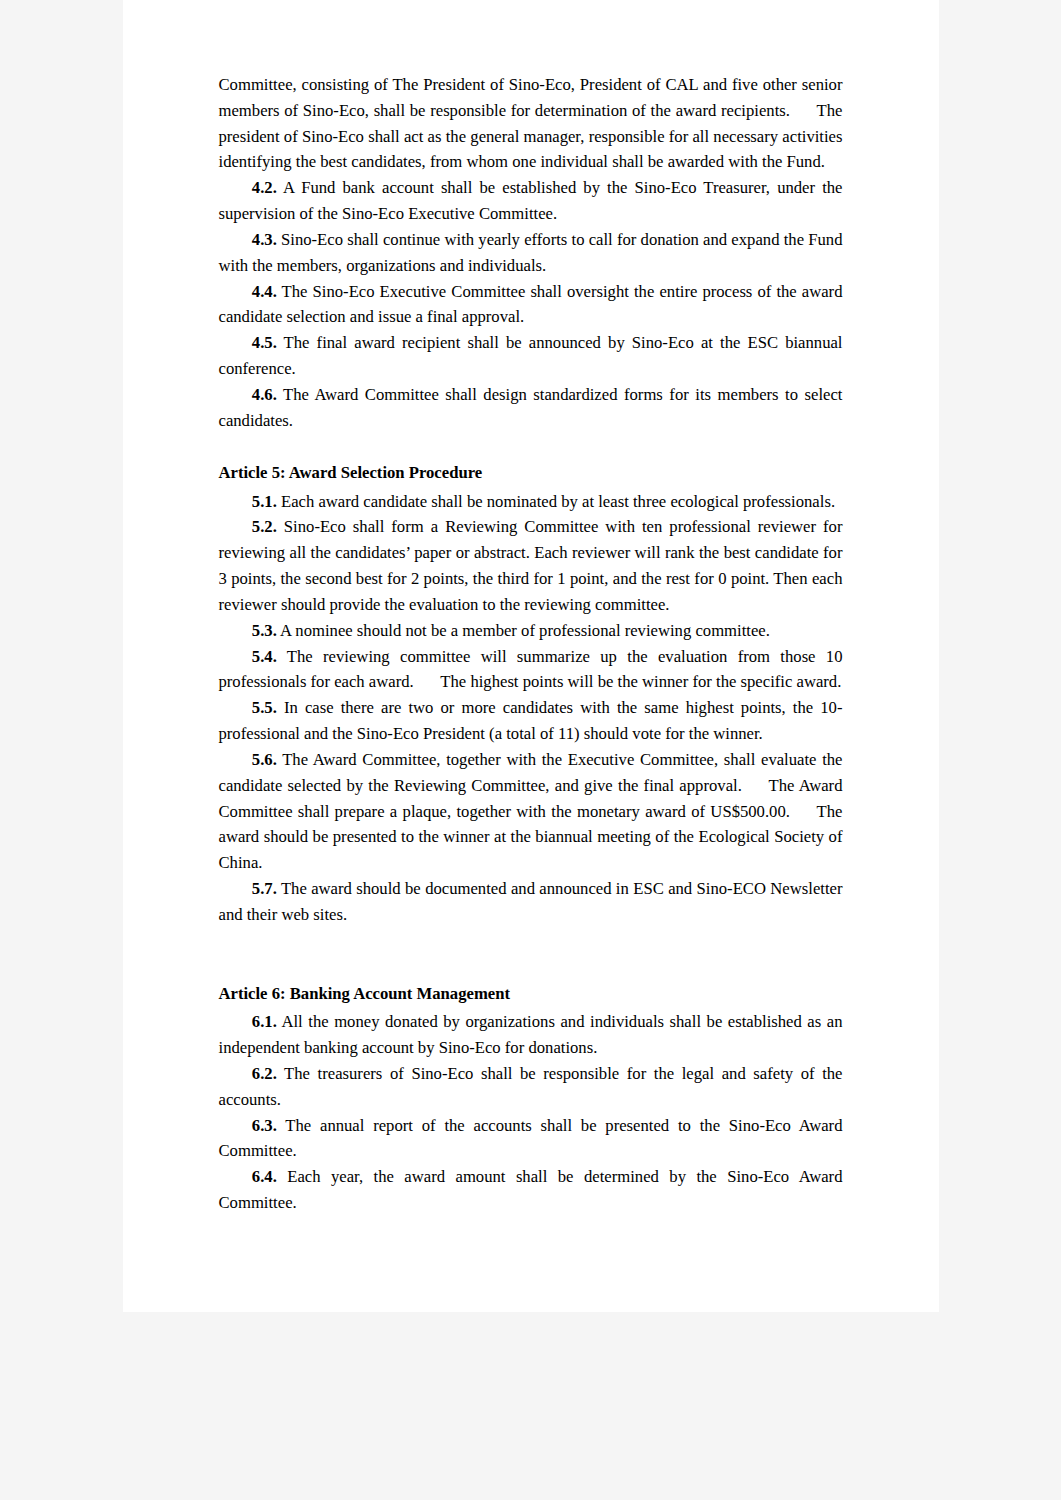Committee, consisting of The President of Sino-Eco, President of CAL and five other senior members of Sino-Eco, shall be responsible for determination of the award recipients. The president of Sino-Eco shall act as the general manager, responsible for all necessary activities identifying the best candidates, from whom one individual shall be awarded with the Fund.
4.2. A Fund bank account shall be established by the Sino-Eco Treasurer, under the supervision of the Sino-Eco Executive Committee.
4.3. Sino-Eco shall continue with yearly efforts to call for donation and expand the Fund with the members, organizations and individuals.
4.4. The Sino-Eco Executive Committee shall oversight the entire process of the award candidate selection and issue a final approval.
4.5. The final award recipient shall be announced by Sino-Eco at the ESC biannual conference.
4.6. The Award Committee shall design standardized forms for its members to select candidates.
Article 5: Award Selection Procedure
5.1. Each award candidate shall be nominated by at least three ecological professionals.
5.2. Sino-Eco shall form a Reviewing Committee with ten professional reviewer for reviewing all the candidates’ paper or abstract. Each reviewer will rank the best candidate for 3 points, the second best for 2 points, the third for 1 point, and the rest for 0 point. Then each reviewer should provide the evaluation to the reviewing committee.
5.3. A nominee should not be a member of professional reviewing committee.
5.4. The reviewing committee will summarize up the evaluation from those 10 professionals for each award. The highest points will be the winner for the specific award.
5.5. In case there are two or more candidates with the same highest points, the 10-professional and the Sino-Eco President (a total of 11) should vote for the winner.
5.6. The Award Committee, together with the Executive Committee, shall evaluate the candidate selected by the Reviewing Committee, and give the final approval. The Award Committee shall prepare a plaque, together with the monetary award of US$500.00. The award should be presented to the winner at the biannual meeting of the Ecological Society of China.
5.7. The award should be documented and announced in ESC and Sino-ECO Newsletter and their web sites.
Article 6: Banking Account Management
6.1. All the money donated by organizations and individuals shall be established as an independent banking account by Sino-Eco for donations.
6.2. The treasurers of Sino-Eco shall be responsible for the legal and safety of the accounts.
6.3. The annual report of the accounts shall be presented to the Sino-Eco Award Committee.
6.4. Each year, the award amount shall be determined by the Sino-Eco Award Committee.